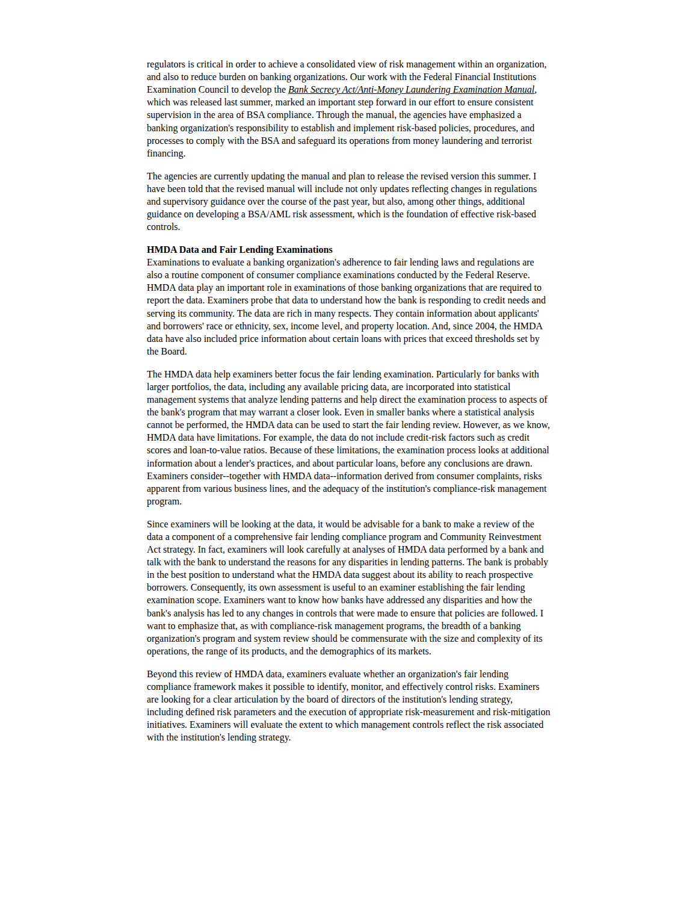regulators is critical in order to achieve a consolidated view of risk management within an organization, and also to reduce burden on banking organizations. Our work with the Federal Financial Institutions Examination Council to develop the Bank Secrecy Act/Anti-Money Laundering Examination Manual, which was released last summer, marked an important step forward in our effort to ensure consistent supervision in the area of BSA compliance. Through the manual, the agencies have emphasized a banking organization's responsibility to establish and implement risk-based policies, procedures, and processes to comply with the BSA and safeguard its operations from money laundering and terrorist financing.
The agencies are currently updating the manual and plan to release the revised version this summer. I have been told that the revised manual will include not only updates reflecting changes in regulations and supervisory guidance over the course of the past year, but also, among other things, additional guidance on developing a BSA/AML risk assessment, which is the foundation of effective risk-based controls.
HMDA Data and Fair Lending Examinations
Examinations to evaluate a banking organization's adherence to fair lending laws and regulations are also a routine component of consumer compliance examinations conducted by the Federal Reserve. HMDA data play an important role in examinations of those banking organizations that are required to report the data. Examiners probe that data to understand how the bank is responding to credit needs and serving its community. The data are rich in many respects. They contain information about applicants' and borrowers' race or ethnicity, sex, income level, and property location. And, since 2004, the HMDA data have also included price information about certain loans with prices that exceed thresholds set by the Board.
The HMDA data help examiners better focus the fair lending examination. Particularly for banks with larger portfolios, the data, including any available pricing data, are incorporated into statistical management systems that analyze lending patterns and help direct the examination process to aspects of the bank's program that may warrant a closer look. Even in smaller banks where a statistical analysis cannot be performed, the HMDA data can be used to start the fair lending review. However, as we know, HMDA data have limitations. For example, the data do not include credit-risk factors such as credit scores and loan-to-value ratios. Because of these limitations, the examination process looks at additional information about a lender's practices, and about particular loans, before any conclusions are drawn. Examiners consider--together with HMDA data--information derived from consumer complaints, risks apparent from various business lines, and the adequacy of the institution's compliance-risk management program.
Since examiners will be looking at the data, it would be advisable for a bank to make a review of the data a component of a comprehensive fair lending compliance program and Community Reinvestment Act strategy. In fact, examiners will look carefully at analyses of HMDA data performed by a bank and talk with the bank to understand the reasons for any disparities in lending patterns. The bank is probably in the best position to understand what the HMDA data suggest about its ability to reach prospective borrowers. Consequently, its own assessment is useful to an examiner establishing the fair lending examination scope. Examiners want to know how banks have addressed any disparities and how the bank's analysis has led to any changes in controls that were made to ensure that policies are followed. I want to emphasize that, as with compliance-risk management programs, the breadth of a banking organization's program and system review should be commensurate with the size and complexity of its operations, the range of its products, and the demographics of its markets.
Beyond this review of HMDA data, examiners evaluate whether an organization's fair lending compliance framework makes it possible to identify, monitor, and effectively control risks. Examiners are looking for a clear articulation by the board of directors of the institution's lending strategy, including defined risk parameters and the execution of appropriate risk-measurement and risk-mitigation initiatives. Examiners will evaluate the extent to which management controls reflect the risk associated with the institution's lending strategy.